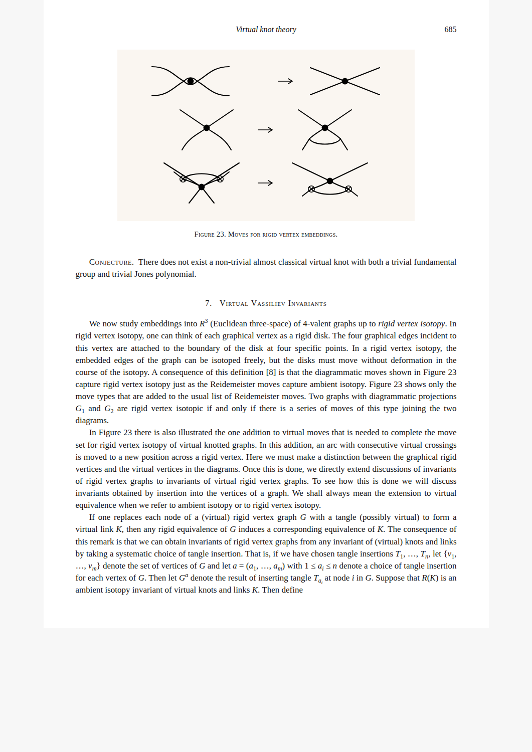Virtual knot theory 685
Figure 23. Moves for rigid vertex embeddings.
Conjecture. There does not exist a non-trivial almost classical virtual knot with both a trivial fundamental group and trivial Jones polynomial.
7. Virtual Vassiliev Invariants
We now study embeddings into R3 (Euclidean three-space) of 4-valent graphs up to rigid vertex isotopy. In rigid vertex isotopy, one can think of each graphical vertex as a rigid disk. The four graphical edges incident to this vertex are attached to the boundary of the disk at four specific points. In a rigid vertex isotopy, the embedded edges of the graph can be isotoped freely, but the disks must move without deformation in the course of the isotopy. A consequence of this definition [8] is that the diagrammatic moves shown in Figure 23 capture rigid vertex isotopy just as the Reidemeister moves capture ambient isotopy. Figure 23 shows only the move types that are added to the usual list of Reidemeister moves. Two graphs with diagrammatic projections G1 and G2 are rigid vertex isotopic if and only if there is a series of moves of this type joining the two diagrams.
In Figure 23 there is also illustrated the one addition to virtual moves that is needed to complete the move set for rigid vertex isotopy of virtual knotted graphs. In this addition, an arc with consecutive virtual crossings is moved to a new position across a rigid vertex. Here we must make a distinction between the graphical rigid vertices and the virtual vertices in the diagrams. Once this is done, we directly extend discussions of invariants of rigid vertex graphs to invariants of virtual rigid vertex graphs. To see how this is done we will discuss invariants obtained by insertion into the vertices of a graph. We shall always mean the extension to virtual equivalence when we refer to ambient isotopy or to rigid vertex isotopy.
If one replaces each node of a (virtual) rigid vertex graph G with a tangle (possibly virtual) to form a virtual link K, then any rigid equivalence of G induces a corresponding equivalence of K. The consequence of this remark is that we can obtain invariants of rigid vertex graphs from any invariant of (virtual) knots and links by taking a systematic choice of tangle insertion. That is, if we have chosen tangle insertions T1, …, Tn, let {v1, …, vm} denote the set of vertices of G and let a = (a1, …, am) with 1 ≤ ai ≤ n denote a choice of tangle insertion for each vertex of G. Then let Ga denote the result of inserting tangle Tai at node i in G. Suppose that R(K) is an ambient isotopy invariant of virtual knots and links K. Then define